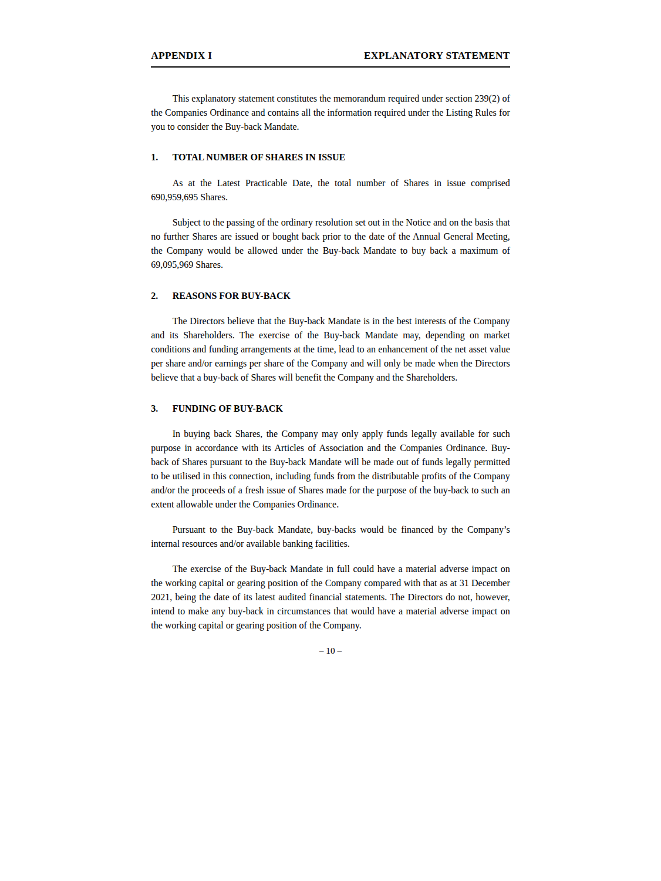Appendix I
Explanatory Statement
This explanatory statement constitutes the memorandum required under section 239(2) of the Companies Ordinance and contains all the information required under the Listing Rules for you to consider the Buy-back Mandate.
1. Total number of shares in issue
As at the Latest Practicable Date, the total number of Shares in issue comprised 690,959,695 Shares.
Subject to the passing of the ordinary resolution set out in the Notice and on the basis that no further Shares are issued or bought back prior to the date of the Annual General Meeting, the Company would be allowed under the Buy-back Mandate to buy back a maximum of 69,095,969 Shares.
2. Reasons for buy-back
The Directors believe that the Buy-back Mandate is in the best interests of the Company and its Shareholders. The exercise of the Buy-back Mandate may, depending on market conditions and funding arrangements at the time, lead to an enhancement of the net asset value per share and/or earnings per share of the Company and will only be made when the Directors believe that a buy-back of Shares will benefit the Company and the Shareholders.
3. Funding of buy-back
In buying back Shares, the Company may only apply funds legally available for such purpose in accordance with its Articles of Association and the Companies Ordinance. Buy-back of Shares pursuant to the Buy-back Mandate will be made out of funds legally permitted to be utilised in this connection, including funds from the distributable profits of the Company and/or the proceeds of a fresh issue of Shares made for the purpose of the buy-back to such an extent allowable under the Companies Ordinance.
Pursuant to the Buy-back Mandate, buy-backs would be financed by the Company’s internal resources and/or available banking facilities.
The exercise of the Buy-back Mandate in full could have a material adverse impact on the working capital or gearing position of the Company compared with that as at 31 December 2021, being the date of its latest audited financial statements. The Directors do not, however, intend to make any buy-back in circumstances that would have a material adverse impact on the working capital or gearing position of the Company.
– 10 –